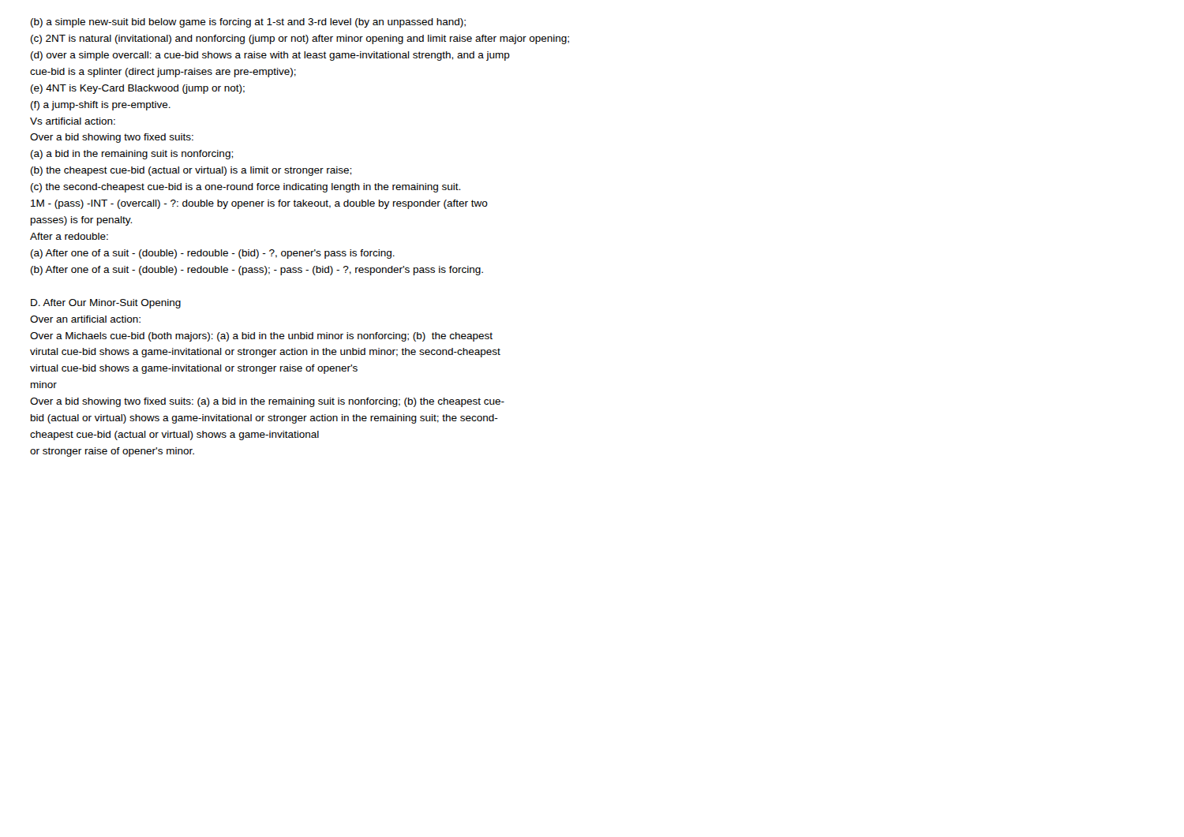(b) a simple new-suit bid below game is forcing at 1-st and 3-rd level (by an unpassed hand);
(c) 2NT is natural (invitational) and nonforcing (jump or not) after minor opening and limit raise after major opening;
(d) over a simple overcall: a cue-bid shows a raise with at least game-invitational strength, and a jump
cue-bid is a splinter (direct jump-raises are pre-emptive);
(e) 4NT is Key-Card Blackwood (jump or not);
(f) a jump-shift is pre-emptive.
Vs artificial action:
Over a bid showing two fixed suits:
(a) a bid in the remaining suit is nonforcing;
(b) the cheapest cue-bid (actual or virtual) is a limit or stronger raise;
(c) the second-cheapest cue-bid is a one-round force indicating length in the remaining suit.
1M - (pass) -INT - (overcall) - ?: double by opener is for takeout, a double by responder (after two
passes) is for penalty.
After a redouble:
(a) After one of a suit - (double) - redouble - (bid) - ?, opener's pass is forcing.
(b) After one of a suit - (double) - redouble - (pass); - pass - (bid) - ?, responder's pass is forcing.
D. After Our Minor-Suit Opening
Over an artificial action:
Over a Michaels cue-bid (both majors): (a) a bid in the unbid minor is nonforcing; (b) the cheapest
virutal cue-bid shows a game-invitational or stronger action in the unbid minor; the second-cheapest
virtual cue-bid shows a game-invitational or stronger raise of opener's
minor
Over a bid showing two fixed suits: (a) a bid in the remaining suit is nonforcing; (b) the cheapest cue-
bid (actual or virtual) shows a game-invitational or stronger action in the remaining suit; the second-
cheapest cue-bid (actual or virtual) shows a game-invitational
or stronger raise of opener's minor.